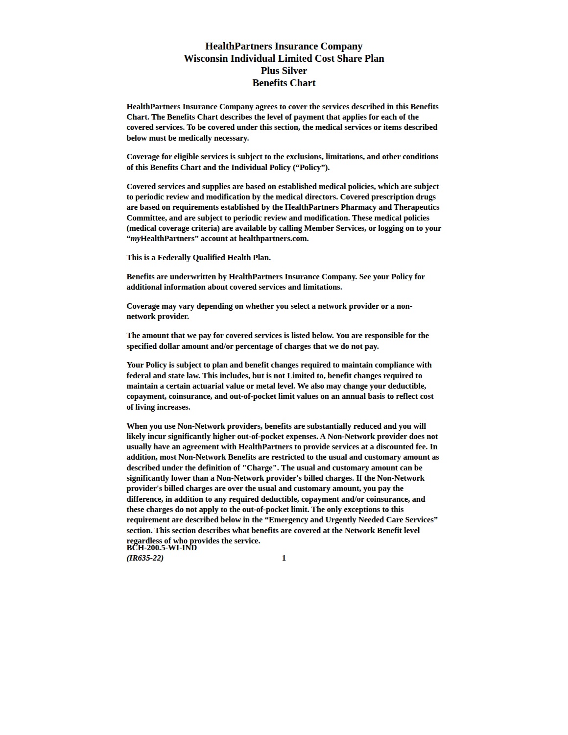HealthPartners Insurance Company
Wisconsin Individual Limited Cost Share Plan
Plus Silver
Benefits Chart
HealthPartners Insurance Company agrees to cover the services described in this Benefits Chart. The Benefits Chart describes the level of payment that applies for each of the covered services. To be covered under this section, the medical services or items described below must be medically necessary.
Coverage for eligible services is subject to the exclusions, limitations, and other conditions of this Benefits Chart and the Individual Policy (“Policy”).
Covered services and supplies are based on established medical policies, which are subject to periodic review and modification by the medical directors. Covered prescription drugs are based on requirements established by the HealthPartners Pharmacy and Therapeutics Committee, and are subject to periodic review and modification. These medical policies (medical coverage criteria) are available by calling Member Services, or logging on to your “my HealthPartners” account at healthpartners.com.
This is a Federally Qualified Health Plan.
Benefits are underwritten by HealthPartners Insurance Company. See your Policy for additional information about covered services and limitations.
Coverage may vary depending on whether you select a network provider or a non-network provider.
The amount that we pay for covered services is listed below. You are responsible for the specified dollar amount and/or percentage of charges that we do not pay.
Your Policy is subject to plan and benefit changes required to maintain compliance with federal and state law. This includes, but is not Limited to, benefit changes required to maintain a certain actuarial value or metal level. We also may change your deductible, copayment, coinsurance, and out-of-pocket limit values on an annual basis to reflect cost of living increases.
When you use Non-Network providers, benefits are substantially reduced and you will likely incur significantly higher out-of-pocket expenses. A Non-Network provider does not usually have an agreement with HealthPartners to provide services at a discounted fee. In addition, most Non-Network Benefits are restricted to the usual and customary amount as described under the definition of "Charge". The usual and customary amount can be significantly lower than a Non-Network provider's billed charges. If the Non-Network provider's billed charges are over the usual and customary amount, you pay the difference, in addition to any required deductible, copayment and/or coinsurance, and these charges do not apply to the out-of-pocket limit. The only exceptions to this requirement are described below in the “Emergency and Urgently Needed Care Services” section. This section describes what benefits are covered at the Network Benefit level regardless of who provides the service.
BCH-200.5-WI-IND (IR635-22)1